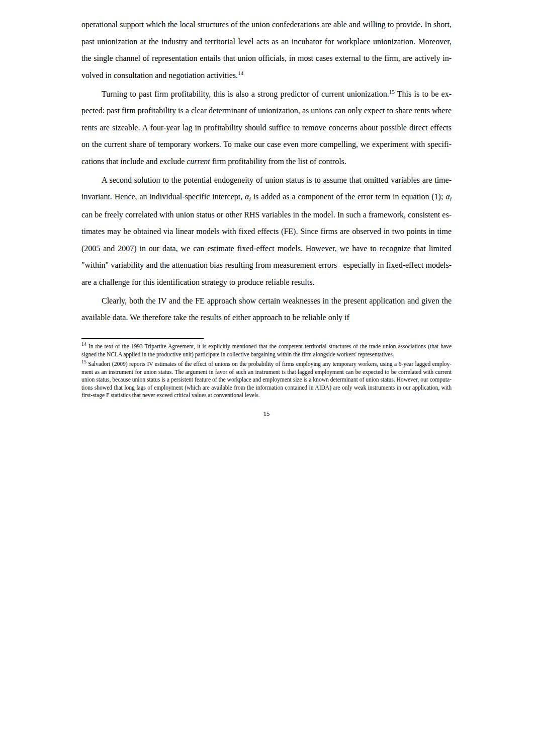operational support which the local structures of the union confederations are able and willing to provide. In short, past unionization at the industry and territorial level acts as an incubator for workplace unionization. Moreover, the single channel of representation entails that union officials, in most cases external to the firm, are actively involved in consultation and negotiation activities.14
Turning to past firm profitability, this is also a strong predictor of current unionization.15 This is to be expected: past firm profitability is a clear determinant of unionization, as unions can only expect to share rents where rents are sizeable. A four-year lag in profitability should suffice to remove concerns about possible direct effects on the current share of temporary workers. To make our case even more compelling, we experiment with specifications that include and exclude current firm profitability from the list of controls.
A second solution to the potential endogeneity of union status is to assume that omitted variables are time-invariant. Hence, an individual-specific intercept, αi is added as a component of the error term in equation (1); αi can be freely correlated with union status or other RHS variables in the model. In such a framework, consistent estimates may be obtained via linear models with fixed effects (FE). Since firms are observed in two points in time (2005 and 2007) in our data, we can estimate fixed-effect models. However, we have to recognize that limited "within" variability and the attenuation bias resulting from measurement errors –especially in fixed-effect models- are a challenge for this identification strategy to produce reliable results.
Clearly, both the IV and the FE approach show certain weaknesses in the present application and given the available data. We therefore take the results of either approach to be reliable only if
14 In the text of the 1993 Tripartite Agreement, it is explicitly mentioned that the competent territorial structures of the trade union associations (that have signed the NCLA applied in the productive unit) participate in collective bargaining within the firm alongside workers' representatives.
15 Salvadori (2009) reports IV estimates of the effect of unions on the probability of firms employing any temporary workers, using a 6-year lagged employment as an instrument for union status. The argument in favor of such an instrument is that lagged employment can be expected to be correlated with current union status, because union status is a persistent feature of the workplace and employment size is a known determinant of union status. However, our computations showed that long lags of employment (which are available from the information contained in AIDA) are only weak instruments in our application, with first-stage F statistics that never exceed critical values at conventional levels.
15